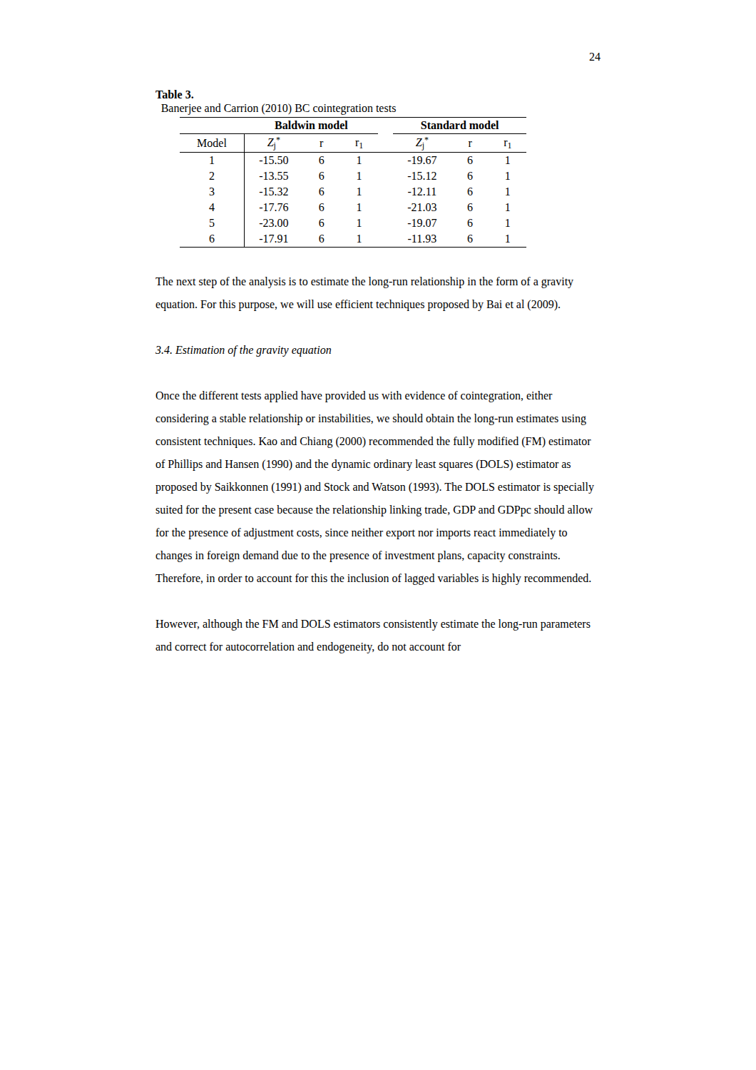24
Table 3.
Banerjee and Carrion (2010) BC cointegration tests
| | Baldwin model | | Standard model |
| --- | --- | --- | --- |
| Model | Z j * | r | r 1 | | Z j * | r | r 1 |
| 1 | -15.50 | 6 | 1 | | -19.67 | 6 | 1 |
| 2 | -13.55 | 6 | 1 | | -15.12 | 6 | 1 |
| 3 | -15.32 | 6 | 1 | | -12.11 | 6 | 1 |
| 4 | -17.76 | 6 | 1 | | -21.03 | 6 | 1 |
| 5 | -23.00 | 6 | 1 | | -19.07 | 6 | 1 |
| 6 | -17.91 | 6 | 1 | | -11.93 | 6 | 1 |
The next step of the analysis is to estimate the long-run relationship in the form of a gravity equation. For this purpose, we will use efficient techniques proposed by Bai et al (2009).
3.4. Estimation of the gravity equation
Once the different tests applied have provided us with evidence of cointegration, either considering a stable relationship or instabilities, we should obtain the long-run estimates using consistent techniques. Kao and Chiang (2000) recommended the fully modified (FM) estimator of Phillips and Hansen (1990) and the dynamic ordinary least squares (DOLS) estimator as proposed by Saikkonnen (1991) and Stock and Watson (1993). The DOLS estimator is specially suited for the present case because the relationship linking trade, GDP and GDPpc should allow for the presence of adjustment costs, since neither export nor imports react immediately to changes in foreign demand due to the presence of investment plans, capacity constraints. Therefore, in order to account for this the inclusion of lagged variables is highly recommended.
However, although the FM and DOLS estimators consistently estimate the long-run parameters and correct for autocorrelation and endogeneity, do not account for